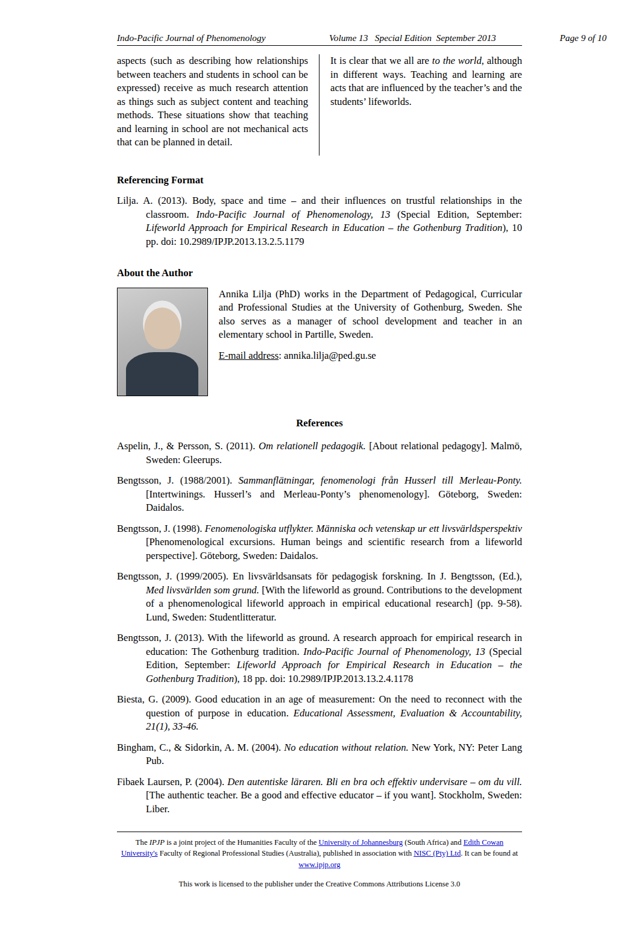Indo-Pacific Journal of Phenomenology Volume 13 Special Edition September 2013 Page 9 of 10
aspects (such as describing how relationships between teachers and students in school can be expressed) receive as much research attention as things such as subject content and teaching methods. These situations show that teaching and learning in school are not mechanical acts that can be planned in detail.
It is clear that we all are to the world, although in different ways. Teaching and learning are acts that are influenced by the teacher’s and the students’ lifeworlds.
Referencing Format
Lilja. A. (2013). Body, space and time – and their influences on trustful relationships in the classroom. Indo-Pacific Journal of Phenomenology, 13 (Special Edition, September: Lifeworld Approach for Empirical Research in Education – the Gothenburg Tradition), 10 pp. doi: 10.2989/IPJP.2013.13.2.5.1179
About the Author
Annika Lilja (PhD) works in the Department of Pedagogical, Curricular and Professional Studies at the University of Gothenburg, Sweden. She also serves as a manager of school development and teacher in an elementary school in Partille, Sweden.
E-mail address: annika.lilja@ped.gu.se
References
Aspelin, J., & Persson, S. (2011). Om relationell pedagogik. [About relational pedagogy]. Malmö, Sweden: Gleerups.
Bengtsson, J. (1988/2001). Sammanflätningar, fenomenologi från Husserl till Merleau-Ponty. [Intertwinings. Husserl’s and Merleau-Ponty’s phenomenology]. Göteborg, Sweden: Daidalos.
Bengtsson, J. (1998). Fenomenologiska utflykter. Människa och vetenskap ur ett livsvärldsperspektiv [Phenomenological excursions. Human beings and scientific research from a lifeworld perspective]. Göteborg, Sweden: Daidalos.
Bengtsson, J. (1999/2005). En livsvärldsansats för pedagogisk forskning. In J. Bengtsson, (Ed.), Med livsvärlden som grund. [With the lifeworld as ground. Contributions to the development of a phenomenological lifeworld approach in empirical educational research] (pp. 9-58). Lund, Sweden: Studentlitteratur.
Bengtsson, J. (2013). With the lifeworld as ground. A research approach for empirical research in education: The Gothenburg tradition. Indo-Pacific Journal of Phenomenology, 13 (Special Edition, September: Lifeworld Approach for Empirical Research in Education – the Gothenburg Tradition), 18 pp. doi: 10.2989/IPJP.2013.13.2.4.1178
Biesta, G. (2009). Good education in an age of measurement: On the need to reconnect with the question of purpose in education. Educational Assessment, Evaluation & Accountability, 21(1), 33-46.
Bingham, C., & Sidorkin, A. M. (2004). No education without relation. New York, NY: Peter Lang Pub.
Fibaek Laursen, P. (2004). Den autentiske läraren. Bli en bra och effektiv undervisare – om du vill. [The authentic teacher. Be a good and effective educator – if you want]. Stockholm, Sweden: Liber.
The IPJP is a joint project of the Humanities Faculty of the University of Johannesburg (South Africa) and Edith Cowan University's Faculty of Regional Professional Studies (Australia), published in association with NISC (Pty) Ltd. It can be found at www.ipjp.org
This work is licensed to the publisher under the Creative Commons Attributions License 3.0